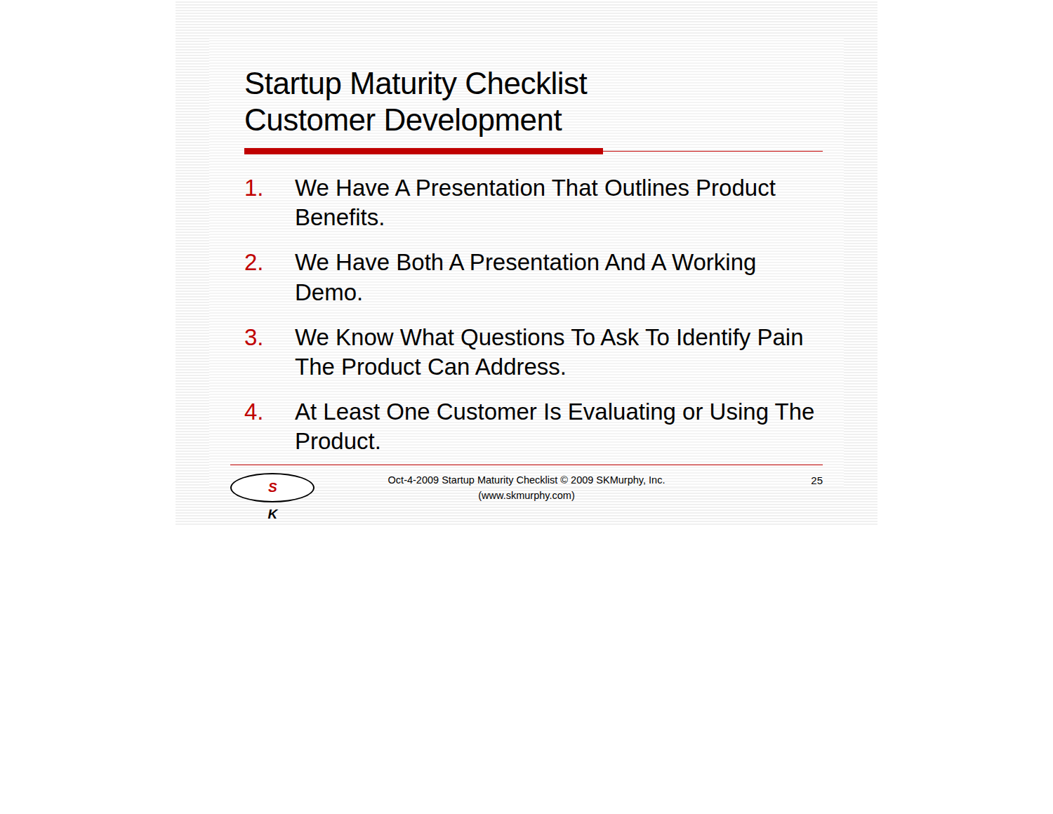Startup Maturity Checklist
Customer Development
We Have A Presentation That Outlines Product Benefits.
We Have Both A Presentation And A Working Demo.
We Know What Questions To Ask To Identify Pain The Product Can Address.
At Least One Customer Is Evaluating or Using The Product.
SKMurphy
Oct-4-2009 Startup Maturity Checklist © 2009 SKMurphy, Inc.
(www.skmurphy.com)
25